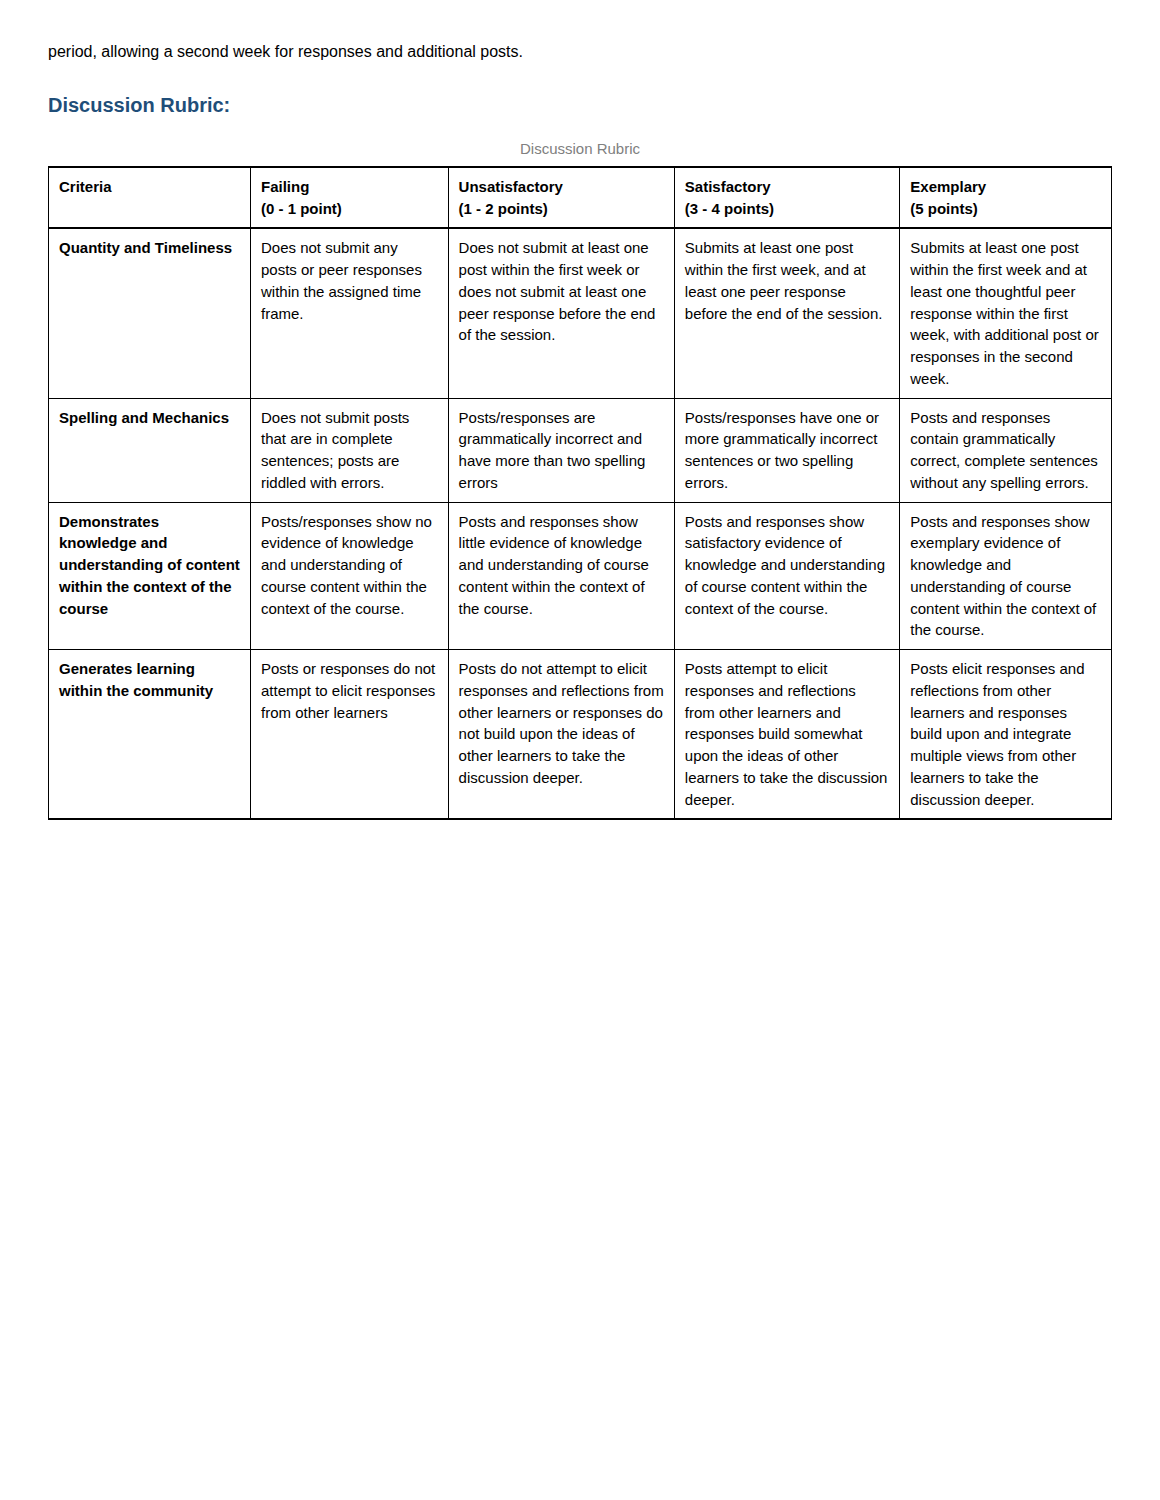period, allowing a second week for responses and additional posts.
Discussion Rubric:
Discussion Rubric
| Criteria | Failing (0 - 1 point) | Unsatisfactory (1 - 2 points) | Satisfactory (3 - 4 points) | Exemplary (5 points) |
| --- | --- | --- | --- | --- |
| Quantity and Timeliness | Does not submit any posts or peer responses within the assigned time frame. | Does not submit at least one post within the first week or does not submit at least one peer response before the end of the session. | Submits at least one post within the first week, and at least one peer response before the end of the session. | Submits at least one post within the first week and at least one thoughtful peer response within the first week, with additional post or responses in the second week. |
| Spelling and Mechanics | Does not submit posts that are in complete sentences; posts are riddled with errors. | Posts/responses are grammatically incorrect and have more than two spelling errors | Posts/responses have one or more grammatically incorrect sentences or two spelling errors. | Posts and responses contain grammatically correct, complete sentences without any spelling errors. |
| Demonstrates knowledge and understanding of content within the context of the course | Posts/responses show no evidence of knowledge and understanding of course content within the context of the course. | Posts and responses show little evidence of knowledge and understanding of course content within the context of the course. | Posts and responses show satisfactory evidence of knowledge and understanding of course content within the context of the course. | Posts and responses show exemplary evidence of knowledge and understanding of course content within the context of the course. |
| Generates learning within the community | Posts or responses do not attempt to elicit responses from other learners | Posts do not attempt to elicit responses and reflections from other learners or responses do not build upon the ideas of other learners to take the discussion deeper. | Posts attempt to elicit responses and reflections from other learners and responses build somewhat upon the ideas of other learners to take the discussion deeper. | Posts elicit responses and reflections from other learners and responses build upon and integrate multiple views from other learners to take the discussion deeper. |